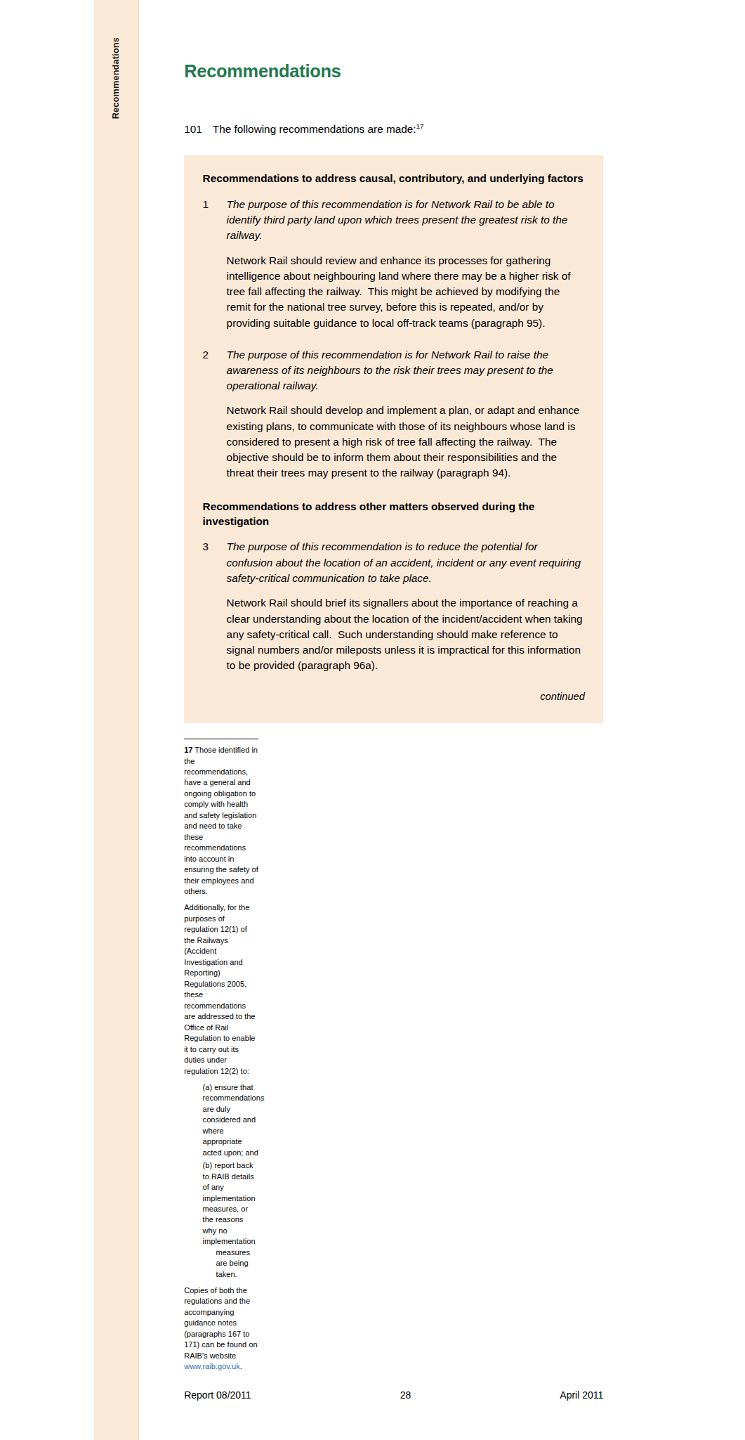Recommendations
Recommendations
101 The following recommendations are made:17
Recommendations to address causal, contributory, and underlying factors
1
The purpose of this recommendation is for Network Rail to be able to identify third party land upon which trees present the greatest risk to the railway.
Network Rail should review and enhance its processes for gathering intelligence about neighbouring land where there may be a higher risk of tree fall affecting the railway. This might be achieved by modifying the remit for the national tree survey, before this is repeated, and/or by providing suitable guidance to local off-track teams (paragraph 95).
2
The purpose of this recommendation is for Network Rail to raise the awareness of its neighbours to the risk their trees may present to the operational railway.
Network Rail should develop and implement a plan, or adapt and enhance existing plans, to communicate with those of its neighbours whose land is considered to present a high risk of tree fall affecting the railway. The objective should be to inform them about their responsibilities and the threat their trees may present to the railway (paragraph 94).
Recommendations to address other matters observed during the investigation
3
The purpose of this recommendation is to reduce the potential for confusion about the location of an accident, incident or any event requiring safety-critical communication to take place.
Network Rail should brief its signallers about the importance of reaching a clear understanding about the location of the incident/accident when taking any safety-critical call. Such understanding should make reference to signal numbers and/or mileposts unless it is impractical for this information to be provided (paragraph 96a).
continued
17 Those identified in the recommendations, have a general and ongoing obligation to comply with health and safety legislation and need to take these recommendations into account in ensuring the safety of their employees and others.
Additionally, for the purposes of regulation 12(1) of the Railways (Accident Investigation and Reporting) Regulations 2005, these recommendations are addressed to the Office of Rail Regulation to enable it to carry out its duties under regulation 12(2) to:
(a) ensure that recommendations are duly considered and where appropriate acted upon; and
(b) report back to RAIB details of any implementation measures, or the reasons why no implementation measures are being taken.
Copies of both the regulations and the accompanying guidance notes (paragraphs 167 to 171) can be found on RAIB's website www.raib.gov.uk.
Report 08/2011 28 April 2011